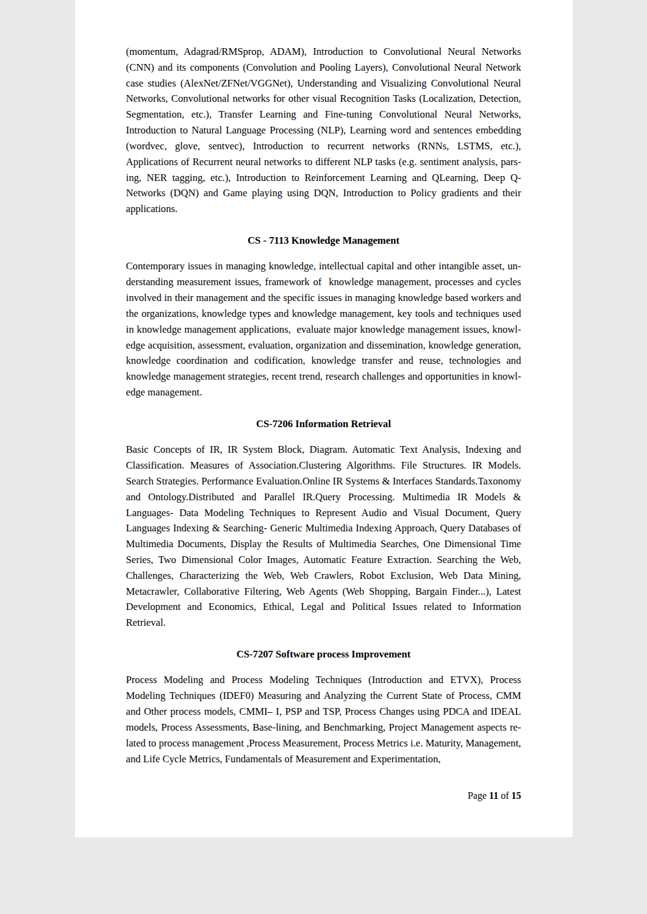(momentum, Adagrad/RMSprop, ADAM), Introduction to Convolutional Neural Networks (CNN) and its components (Convolution and Pooling Layers), Convolutional Neural Network case studies (AlexNet/ZFNet/VGGNet), Understanding and Visualizing Convolutional Neural Networks, Convolutional networks for other visual Recognition Tasks (Localization, Detection, Segmentation, etc.), Transfer Learning and Fine-tuning Convolutional Neural Networks, Introduction to Natural Language Processing (NLP), Learning word and sentences embedding (wordvec, glove, sentvec), Introduction to recurrent networks (RNNs, LSTMS, etc.), Applications of Recurrent neural networks to different NLP tasks (e.g. sentiment analysis, parsing, NER tagging, etc.), Introduction to Reinforcement Learning and QLearning, Deep Q-Networks (DQN) and Game playing using DQN, Introduction to Policy gradients and their applications.
CS - 7113 Knowledge Management
Contemporary issues in managing knowledge, intellectual capital and other intangible asset, understanding measurement issues, framework of knowledge management, processes and cycles involved in their management and the specific issues in managing knowledge based workers and the organizations, knowledge types and knowledge management, key tools and techniques used in knowledge management applications, evaluate major knowledge management issues, knowledge acquisition, assessment, evaluation, organization and dissemination, knowledge generation, knowledge coordination and codification, knowledge transfer and reuse, technologies and knowledge management strategies, recent trend, research challenges and opportunities in knowledge management.
CS-7206 Information Retrieval
Basic Concepts of IR, IR System Block, Diagram. Automatic Text Analysis, Indexing and Classification. Measures of Association.Clustering Algorithms. File Structures. IR Models. Search Strategies. Performance Evaluation.Online IR Systems & Interfaces Standards.Taxonomy and Ontology.Distributed and Parallel IR.Query Processing. Multimedia IR Models & Languages- Data Modeling Techniques to Represent Audio and Visual Document, Query Languages Indexing & Searching- Generic Multimedia Indexing Approach, Query Databases of Multimedia Documents, Display the Results of Multimedia Searches, One Dimensional Time Series, Two Dimensional Color Images, Automatic Feature Extraction. Searching the Web, Challenges, Characterizing the Web, Web Crawlers, Robot Exclusion, Web Data Mining, Metacrawler, Collaborative Filtering, Web Agents (Web Shopping, Bargain Finder...), Latest Development and Economics, Ethical, Legal and Political Issues related to Information Retrieval.
CS-7207 Software process Improvement
Process Modeling and Process Modeling Techniques (Introduction and ETVX), Process Modeling Techniques (IDEF0) Measuring and Analyzing the Current State of Process, CMM and Other process models, CMMI– I, PSP and TSP, Process Changes using PDCA and IDEAL models, Process Assessments, Base-lining, and Benchmarking, Project Management aspects related to process management ,Process Measurement, Process Metrics i.e. Maturity, Management, and Life Cycle Metrics, Fundamentals of Measurement and Experimentation,
Page 11 of 15